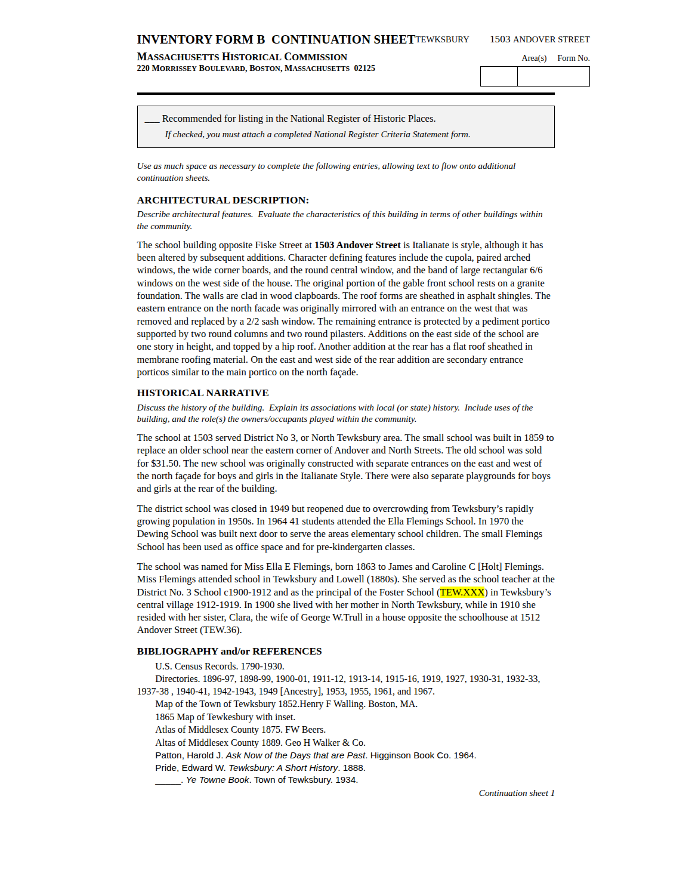| INVENTORY FORM B CONTINUATION SHEET | T EWKSBURY 1503 ANDOVER STREET |
| M ASSACHUSETTS H ISTORICAL C OMMISSION 220 M ORRISSEY B OULEVARD , B OSTON , M ASSACHUSETTS 02125 | Area(s) Form No. |
___ Recommended for listing in the National Register of Historic Places.
If checked, you must attach a completed National Register Criteria Statement form.
Use as much space as necessary to complete the following entries, allowing text to flow onto additional continuation sheets.
ARCHITECTURAL DESCRIPTION:
Describe architectural features. Evaluate the characteristics of this building in terms of other buildings within the community.
The school building opposite Fiske Street at 1503 Andover Street is Italianate is style, although it has been altered by subsequent additions. Character defining features include the cupola, paired arched windows, the wide corner boards, and the round central window, and the band of large rectangular 6/6 windows on the west side of the house. The original portion of the gable front school rests on a granite foundation. The walls are clad in wood clapboards. The roof forms are sheathed in asphalt shingles. The eastern entrance on the north facade was originally mirrored with an entrance on the west that was removed and replaced by a 2/2 sash window. The remaining entrance is protected by a pediment portico supported by two round columns and two round pilasters. Additions on the east side of the school are one story in height, and topped by a hip roof. Another addition at the rear has a flat roof sheathed in membrane roofing material. On the east and west side of the rear addition are secondary entrance porticos similar to the main portico on the north façade.
HISTORICAL NARRATIVE
Discuss the history of the building. Explain its associations with local (or state) history. Include uses of the building, and the role(s) the owners/occupants played within the community.
The school at 1503 served District No 3, or North Tewksbury area. The small school was built in 1859 to replace an older school near the eastern corner of Andover and North Streets. The old school was sold for $31.50. The new school was originally constructed with separate entrances on the east and west of the north façade for boys and girls in the Italianate Style. There were also separate playgrounds for boys and girls at the rear of the building.
The district school was closed in 1949 but reopened due to overcrowding from Tewksbury’s rapidly growing population in 1950s. In 1964 41 students attended the Ella Flemings School. In 1970 the Dewing School was built next door to serve the areas elementary school children. The small Flemings School has been used as office space and for pre-kindergarten classes.
The school was named for Miss Ella E Flemings, born 1863 to James and Caroline C [Holt] Flemings. Miss Flemings attended school in Tewksbury and Lowell (1880s). She served as the school teacher at the District No. 3 School c1900-1912 and as the principal of the Foster School (TEW.XXX) in Tewksbury’s central village 1912-1919. In 1900 she lived with her mother in North Tewksbury, while in 1910 she resided with her sister, Clara, the wife of George W.Trull in a house opposite the schoolhouse at 1512 Andover Street (TEW.36).
BIBLIOGRAPHY and/or REFERENCES
U.S. Census Records. 1790-1930.
Directories. 1896-97, 1898-99, 1900-01, 1911-12, 1913-14, 1915-16, 1919, 1927, 1930-31, 1932-33, 1937-38 , 1940-41, 1942-1943, 1949 [Ancestry], 1953, 1955, 1961, and 1967.
Map of the Town of Tewksbury 1852.Henry F Walling. Boston, MA.
1865 Map of Tewkesbury with inset.
Atlas of Middlesex County 1875. FW Beers.
Altas of Middlesex County 1889. Geo H Walker & Co.
Patton, Harold J. Ask Now of the Days that are Past. Higginson Book Co. 1964.
Pride, Edward W. Tewksbury: A Short History. 1888.
_____. Ye Towne Book. Town of Tewksbury. 1934.
Continuation sheet 1